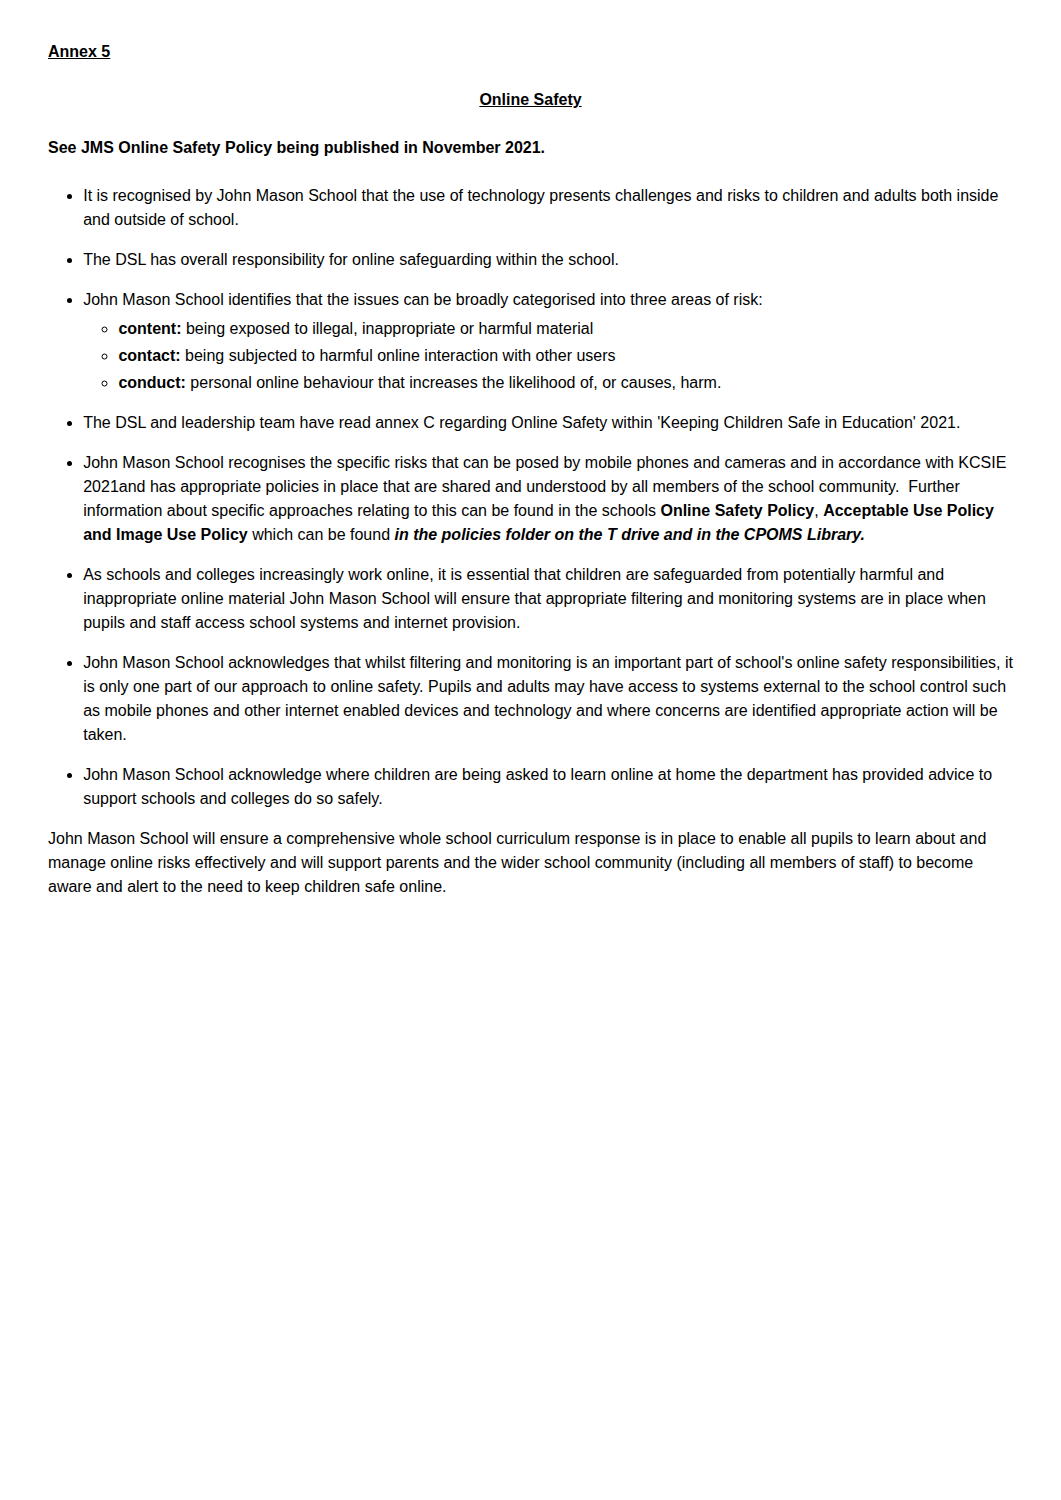Annex 5
Online Safety
See JMS Online Safety Policy being published in November 2021.
It is recognised by John Mason School that the use of technology presents challenges and risks to children and adults both inside and outside of school.
The DSL has overall responsibility for online safeguarding within the school.
John Mason School identifies that the issues can be broadly categorised into three areas of risk:
content: being exposed to illegal, inappropriate or harmful material
contact: being subjected to harmful online interaction with other users
conduct: personal online behaviour that increases the likelihood of, or causes, harm.
The DSL and leadership team have read annex C regarding Online Safety within 'Keeping Children Safe in Education' 2021.
John Mason School recognises the specific risks that can be posed by mobile phones and cameras and in accordance with KCSIE 2021and has appropriate policies in place that are shared and understood by all members of the school community. Further information about specific approaches relating to this can be found in the schools Online Safety Policy, Acceptable Use Policy and Image Use Policy which can be found in the policies folder on the T drive and in the CPOMS Library.
As schools and colleges increasingly work online, it is essential that children are safeguarded from potentially harmful and inappropriate online material John Mason School will ensure that appropriate filtering and monitoring systems are in place when pupils and staff access school systems and internet provision.
John Mason School acknowledges that whilst filtering and monitoring is an important part of school's online safety responsibilities, it is only one part of our approach to online safety. Pupils and adults may have access to systems external to the school control such as mobile phones and other internet enabled devices and technology and where concerns are identified appropriate action will be taken.
John Mason School acknowledge where children are being asked to learn online at home the department has provided advice to support schools and colleges do so safely.
John Mason School will ensure a comprehensive whole school curriculum response is in place to enable all pupils to learn about and manage online risks effectively and will support parents and the wider school community (including all members of staff) to become aware and alert to the need to keep children safe online.